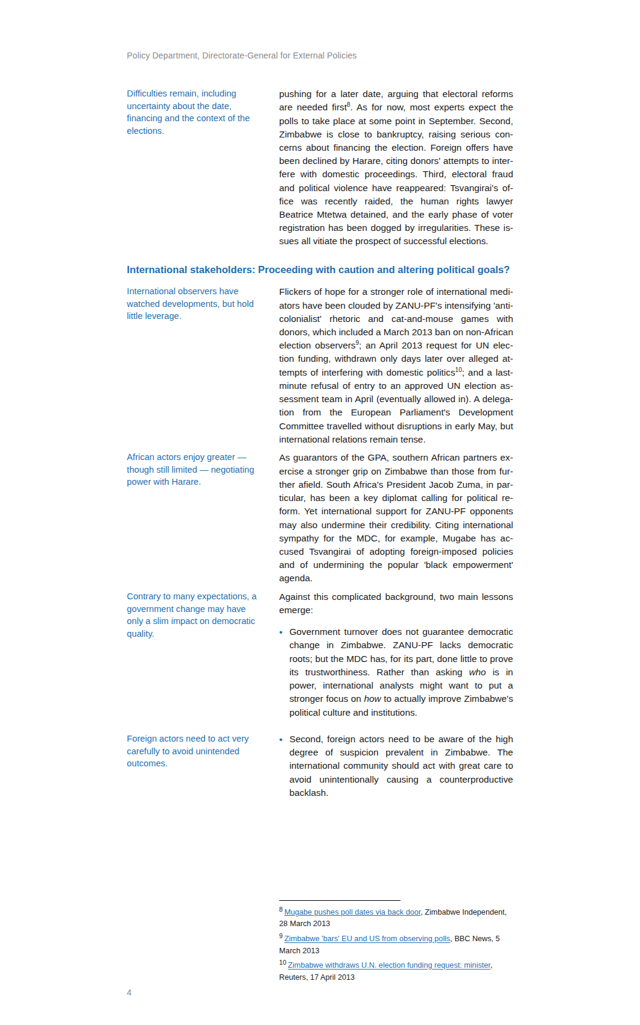Policy Department, Directorate-General for External Policies
Difficulties remain, including uncertainty about the date, financing and the context of the elections.
pushing for a later date, arguing that electoral reforms are needed first8. As for now, most experts expect the polls to take place at some point in September. Second, Zimbabwe is close to bankruptcy, raising serious concerns about financing the election. Foreign offers have been declined by Harare, citing donors' attempts to interfere with domestic proceedings. Third, electoral fraud and political violence have reappeared: Tsvangirai's office was recently raided, the human rights lawyer Beatrice Mtetwa detained, and the early phase of voter registration has been dogged by irregularities. These issues all vitiate the prospect of successful elections.
International stakeholders: Proceeding with caution and altering political goals?
International observers have watched developments, but hold little leverage.
Flickers of hope for a stronger role of international mediators have been clouded by ZANU-PF's intensifying 'anti-colonialist' rhetoric and cat-and-mouse games with donors, which included a March 2013 ban on non-African election observers9; an April 2013 request for UN election funding, withdrawn only days later over alleged attempts of interfering with domestic politics10; and a last-minute refusal of entry to an approved UN election assessment team in April (eventually allowed in). A delegation from the European Parliament's Development Committee travelled without disruptions in early May, but international relations remain tense.
African actors enjoy greater — though still limited — negotiating power with Harare.
As guarantors of the GPA, southern African partners exercise a stronger grip on Zimbabwe than those from further afield. South Africa's President Jacob Zuma, in particular, has been a key diplomat calling for political reform. Yet international support for ZANU-PF opponents may also undermine their credibility. Citing international sympathy for the MDC, for example, Mugabe has accused Tsvangirai of adopting foreign-imposed policies and of undermining the popular 'black empowerment' agenda.
Contrary to many expectations, a government change may have only a slim impact on democratic quality.
Against this complicated background, two main lessons emerge:
Government turnover does not guarantee democratic change in Zimbabwe. ZANU-PF lacks democratic roots; but the MDC has, for its part, done little to prove its trustworthiness. Rather than asking who is in power, international analysts might want to put a stronger focus on how to actually improve Zimbabwe's political culture and institutions.
Foreign actors need to act very carefully to avoid unintended outcomes.
Second, foreign actors need to be aware of the high degree of suspicion prevalent in Zimbabwe. The international community should act with great care to avoid unintentionally causing a counterproductive backlash.
8Mugabe pushes poll dates via back door, Zimbabwe Independent, 28 March 2013
9Zimbabwe 'bars' EU and US from observing polls, BBC News, 5 March 2013
10Zimbabwe withdraws U.N. election funding request: minister, Reuters, 17 April 2013
4